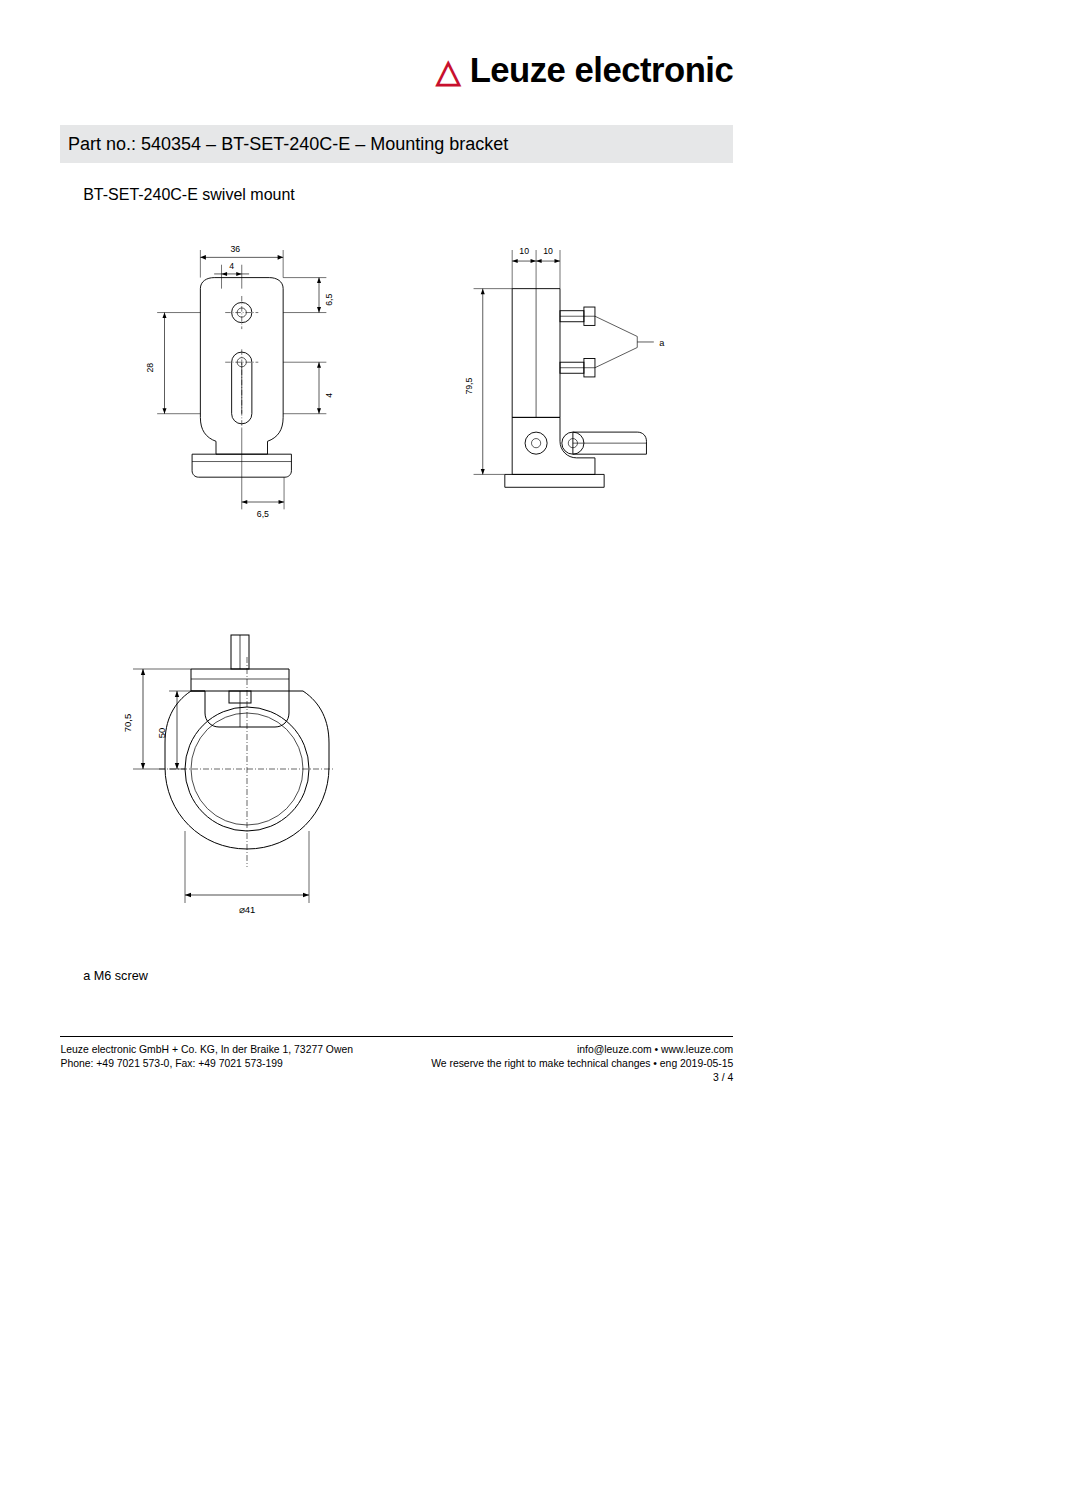△ Leuze electronic
Part no.: 540354 – BT-SET-240C-E – Mounting bracket
BT-SET-240C-E swivel mount
36 4 6,5 4 28 6,5 10 10 a 79,5
50 70,5 ⌀41
a M6 screw
Leuze electronic GmbH + Co. KG, In der Braike 1, 73277 Owen
Phone: +49 7021 573-0, Fax: +49 7021 573-199
info@leuze.com • www.leuze.com
We reserve the right to make technical changes • eng 2019-05-15
3 / 4